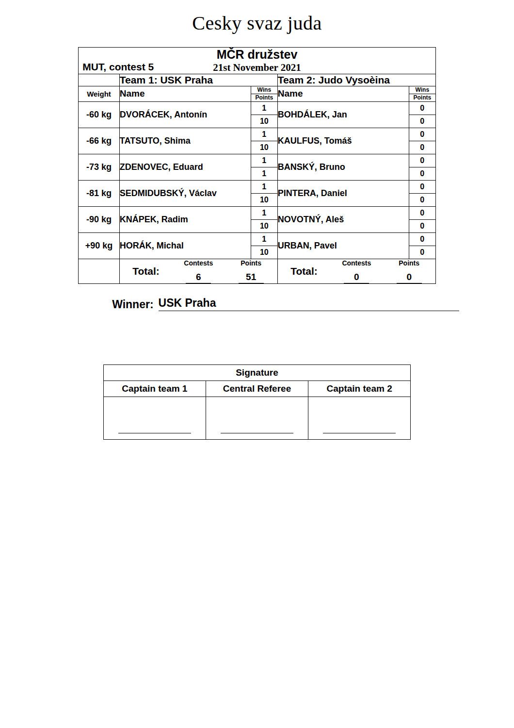Cesky svaz juda
| MČR družstev 21st November 2021 MUT, contest 5 |
| | Team 1: USK Praha | Team 2: Judo Vysoèina |
| Weight | Name | Wins Points | Name | Wins Points |
| -60 kg | DVORÁCEK, Antonín | 1 10 | BOHDÁLEK, Jan | 0 0 |
| -66 kg | TATSUTO, Shima | 1 10 | KAULFUS, Tomáš | 0 0 |
| -73 kg | ZDENOVEC, Eduard | 1 1 | BANSKÝ, Bruno | 0 0 |
| -81 kg | SEDMIDUBSKÝ, Václav | 1 10 | PINTERA, Daniel | 0 0 |
| -90 kg | KNÁPEK, Radim | 1 10 | NOVOTNÝ, Aleš | 0 0 |
| +90 kg | HORÁK, Michal | 1 10 | URBAN, Pavel | 0 0 |
| | / Total: / Contests 6 / Points 51 / | / Total: / Contests 0 / Points 0 / |
Winner:
USK Praha
| Signature |
| --- |
| Captain team 1 | Central Referee | Captain team 2 |